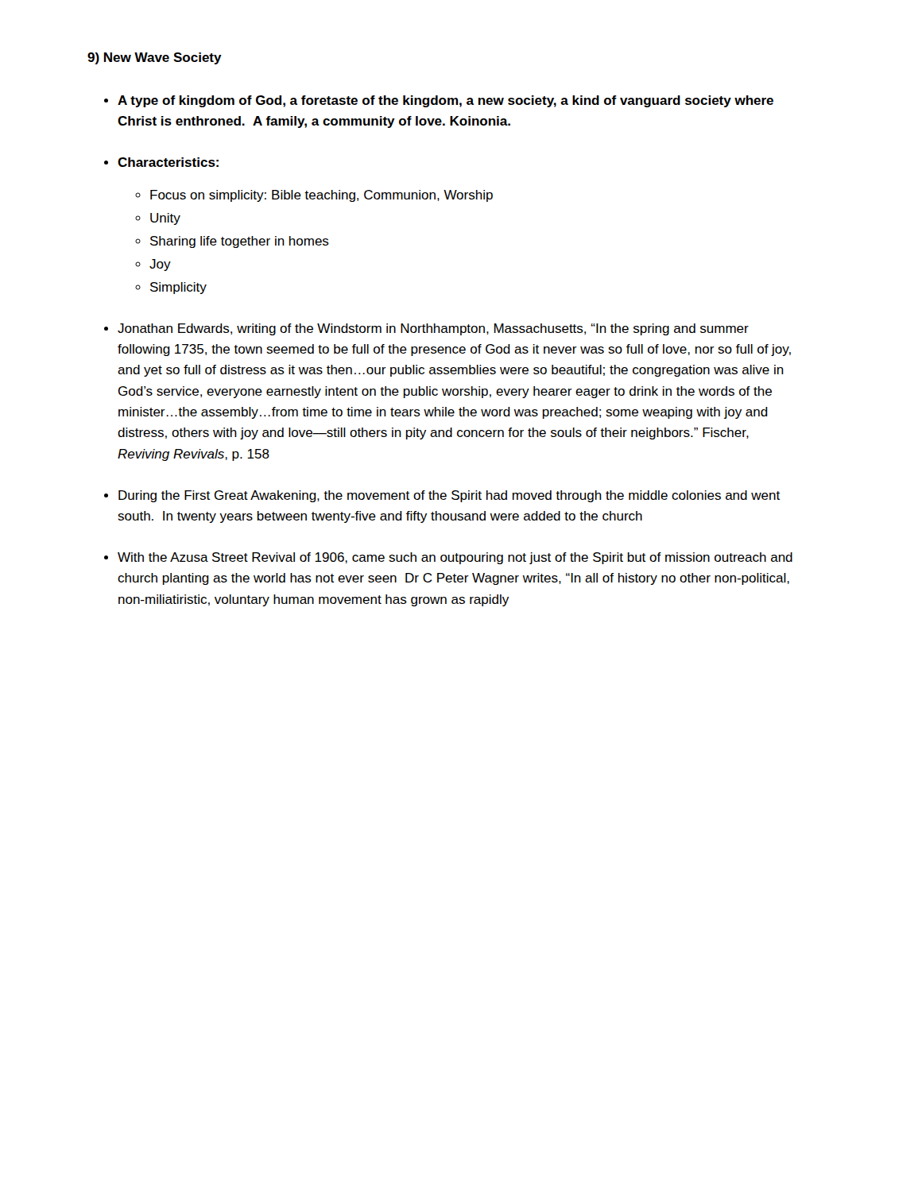9) New Wave Society
A type of kingdom of God, a foretaste of the kingdom, a new society, a kind of vanguard society where Christ is enthroned. A family, a community of love. Koinonia.
Characteristics:
Focus on simplicity: Bible teaching, Communion, Worship
Unity
Sharing life together in homes
Joy
Simplicity
Jonathan Edwards, writing of the Windstorm in Northhampton, Massachusetts, “In the spring and summer following 1735, the town seemed to be full of the presence of God as it never was so full of love, nor so full of joy, and yet so full of distress as it was then…our public assemblies were so beautiful; the congregation was alive in God’s service, everyone earnestly intent on the public worship, every hearer eager to drink in the words of the minister…the assembly…from time to time in tears while the word was preached; some weaping with joy and distress, others with joy and love—still others in pity and concern for the souls of their neighbors.” Fischer, Reviving Revivals, p. 158
During the First Great Awakening, the movement of the Spirit had moved through the middle colonies and went south. In twenty years between twenty-five and fifty thousand were added to the church
With the Azusa Street Revival of 1906, came such an outpouring not just of the Spirit but of mission outreach and church planting as the world has not ever seen Dr C Peter Wagner writes, “In all of history no other non-political, non-miliatiristic, voluntary human movement has grown as rapidly